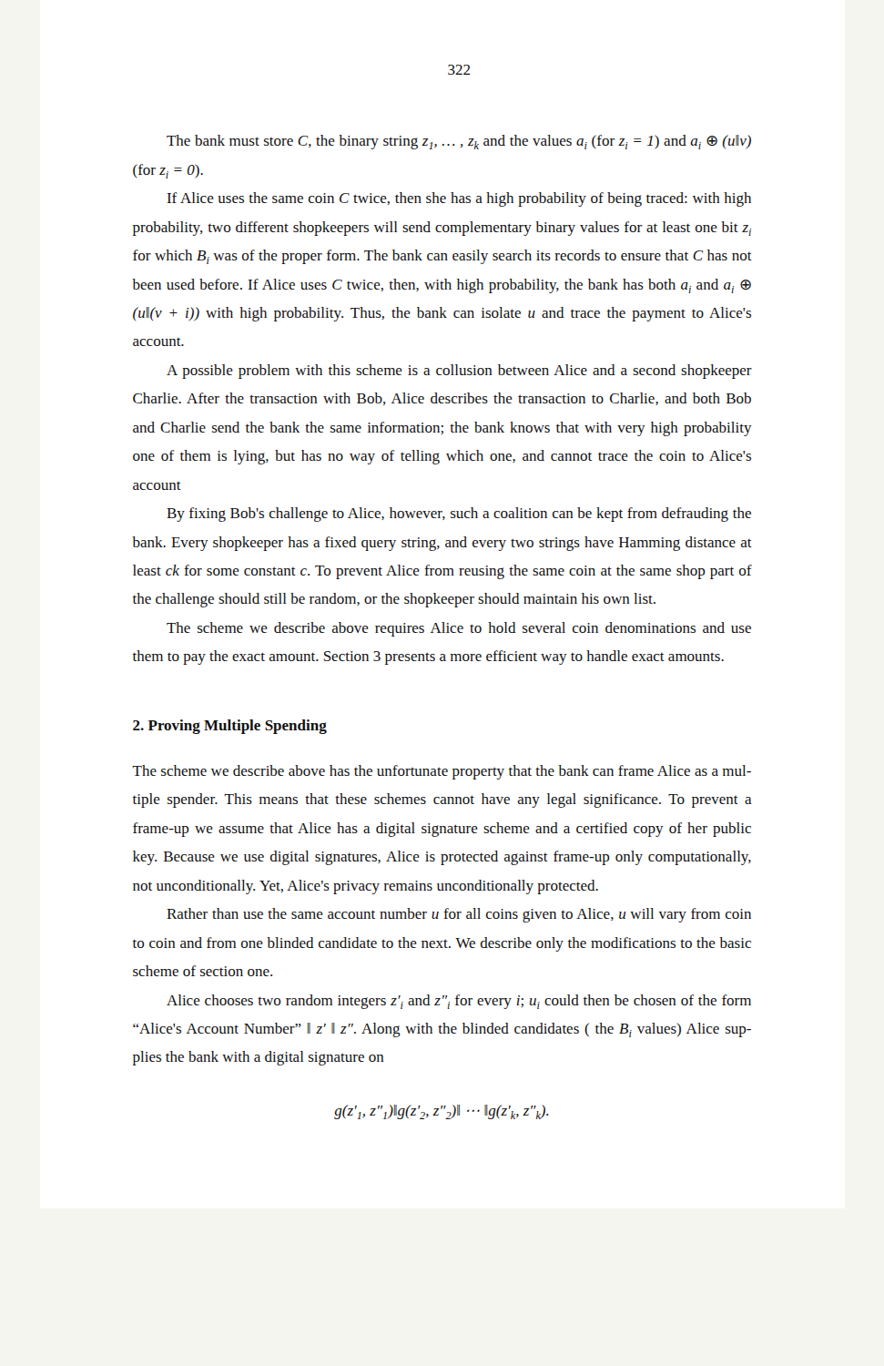322
The bank must store C, the binary string z1, … , zk and the values ai (for zi = 1) and ai ⊕ (u‖v) (for zi = 0).
If Alice uses the same coin C twice, then she has a high probability of being traced: with high probability, two different shopkeepers will send complementary binary values for at least one bit zi for which Bi was of the proper form. The bank can easily search its records to ensure that C has not been used before. If Alice uses C twice, then, with high probability, the bank has both ai and ai ⊕ (u‖(v + i)) with high probability. Thus, the bank can isolate u and trace the payment to Alice's account.
A possible problem with this scheme is a collusion between Alice and a second shopkeeper Charlie. After the transaction with Bob, Alice describes the transaction to Charlie, and both Bob and Charlie send the bank the same information; the bank knows that with very high probability one of them is lying, but has no way of telling which one, and cannot trace the coin to Alice's account
By fixing Bob's challenge to Alice, however, such a coalition can be kept from defrauding the bank. Every shopkeeper has a fixed query string, and every two strings have Hamming distance at least ck for some constant c. To prevent Alice from reusing the same coin at the same shop part of the challenge should still be random, or the shopkeeper should maintain his own list.
The scheme we describe above requires Alice to hold several coin denominations and use them to pay the exact amount. Section 3 presents a more efficient way to handle exact amounts.
2. Proving Multiple Spending
The scheme we describe above has the unfortunate property that the bank can frame Alice as a multiple spender. This means that these schemes cannot have any legal significance. To prevent a frame-up we assume that Alice has a digital signature scheme and a certified copy of her public key. Because we use digital signatures, Alice is protected against frame-up only computationally, not unconditionally. Yet, Alice's privacy remains unconditionally protected.
Rather than use the same account number u for all coins given to Alice, u will vary from coin to coin and from one blinded candidate to the next. We describe only the modifications to the basic scheme of section one.
Alice chooses two random integers z′i and z″i for every i; ui could then be chosen of the form “Alice's Account Number” ‖ z′ ‖ z″. Along with the blinded candidates ( the Bi values) Alice supplies the bank with a digital signature on
g(z′1, z″1)‖g(z′2, z″2)‖ ⋯ ‖g(z′k, z″k).